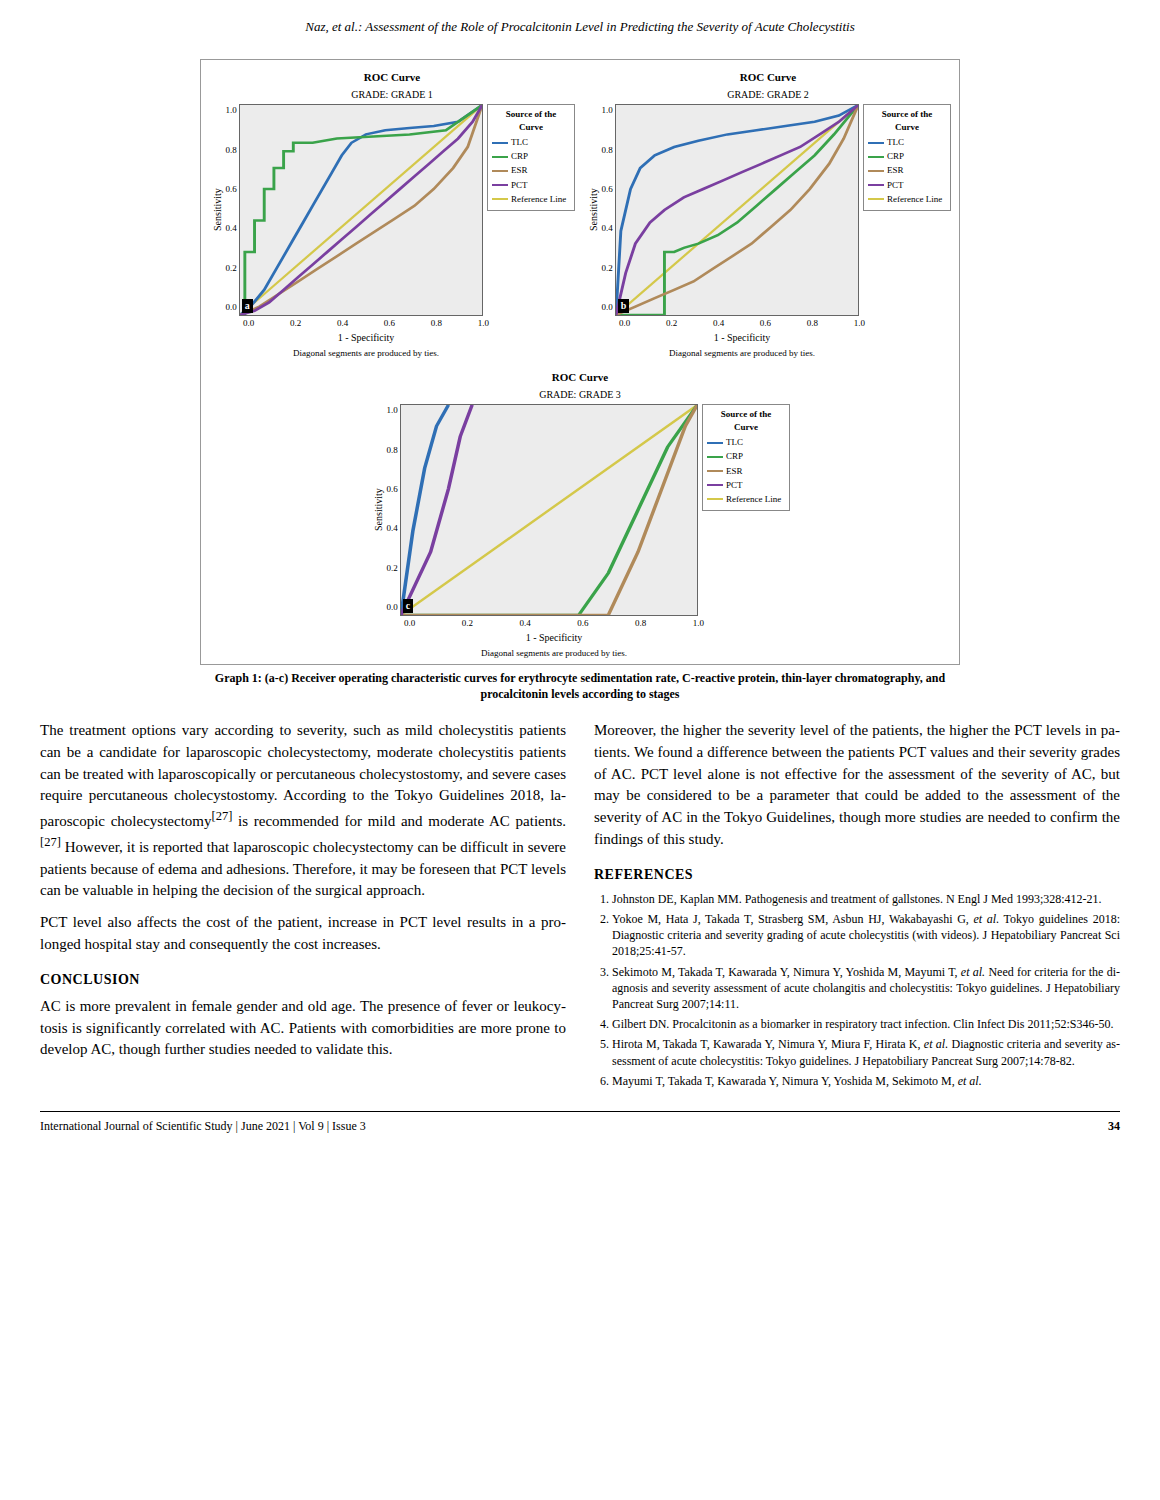Naz, et al.: Assessment of the Role of Procalcitonin Level in Predicting the Severity of Acute Cholecystitis
ROC Curve
GRADE: GRADE 1
Sensitivity
1.00.80.60.40.20.0
a
Source of the
Curve
TLC
CRP
ESR
PCT
Reference Line
0.00.20.40.60.81.0
1 - Specificity
Diagonal segments are produced by ties.
ROC Curve
GRADE: GRADE 2
Sensitivity
1.00.80.60.40.20.0
b
Source of the
Curve
TLC
CRP
ESR
PCT
Reference Line
0.00.20.40.60.81.0
1 - Specificity
Diagonal segments are produced by ties.
ROC Curve
GRADE: GRADE 3
Sensitivity
1.00.80.60.40.20.0
c
Source of the
Curve
TLC
CRP
ESR
PCT
Reference Line
0.00.20.40.60.81.0
1 - Specificity
Diagonal segments are produced by ties.
Graph 1: (a-c) Receiver operating characteristic curves for erythrocyte sedimentation rate, C-reactive protein, thin-layer chromatography, and procalcitonin levels according to stages
The treatment options vary according to severity, such as mild cholecystitis patients can be a candidate for laparoscopic cholecystectomy, moderate cholecystitis patients can be treated with laparoscopically or percutaneous cholecystostomy, and severe cases require percutaneous cholecystostomy. According to the Tokyo Guidelines 2018, laparoscopic cholecystectomy[27] is recommended for mild and moderate AC patients.[27] However, it is reported that laparoscopic cholecystectomy can be difficult in severe patients because of edema and adhesions. Therefore, it may be foreseen that PCT levels can be valuable in helping the decision of the surgical approach.
PCT level also affects the cost of the patient, increase in PCT level results in a prolonged hospital stay and consequently the cost increases.
CONCLUSION
AC is more prevalent in female gender and old age. The presence of fever or leukocytosis is significantly correlated with AC. Patients with comorbidities are more prone to develop AC, though further studies needed to validate this.
Moreover, the higher the severity level of the patients, the higher the PCT levels in patients. We found a difference between the patients PCT values and their severity grades of AC. PCT level alone is not effective for the assessment of the severity of AC, but may be considered to be a parameter that could be added to the assessment of the severity of AC in the Tokyo Guidelines, though more studies are needed to confirm the findings of this study.
REFERENCES
Johnston DE, Kaplan MM. Pathogenesis and treatment of gallstones. N Engl J Med 1993;328:412-21.
Yokoe M, Hata J, Takada T, Strasberg SM, Asbun HJ, Wakabayashi G, et al. Tokyo guidelines 2018: Diagnostic criteria and severity grading of acute cholecystitis (with videos). J Hepatobiliary Pancreat Sci 2018;25:41-57.
Sekimoto M, Takada T, Kawarada Y, Nimura Y, Yoshida M, Mayumi T, et al. Need for criteria for the diagnosis and severity assessment of acute cholangitis and cholecystitis: Tokyo guidelines. J Hepatobiliary Pancreat Surg 2007;14:11.
Gilbert DN. Procalcitonin as a biomarker in respiratory tract infection. Clin Infect Dis 2011;52:S346-50.
Hirota M, Takada T, Kawarada Y, Nimura Y, Miura F, Hirata K, et al. Diagnostic criteria and severity assessment of acute cholecystitis: Tokyo guidelines. J Hepatobiliary Pancreat Surg 2007;14:78-82.
Mayumi T, Takada T, Kawarada Y, Nimura Y, Yoshida M, Sekimoto M, et al.
International Journal of Scientific Study | June 2021 | Vol 9 | Issue 3
34